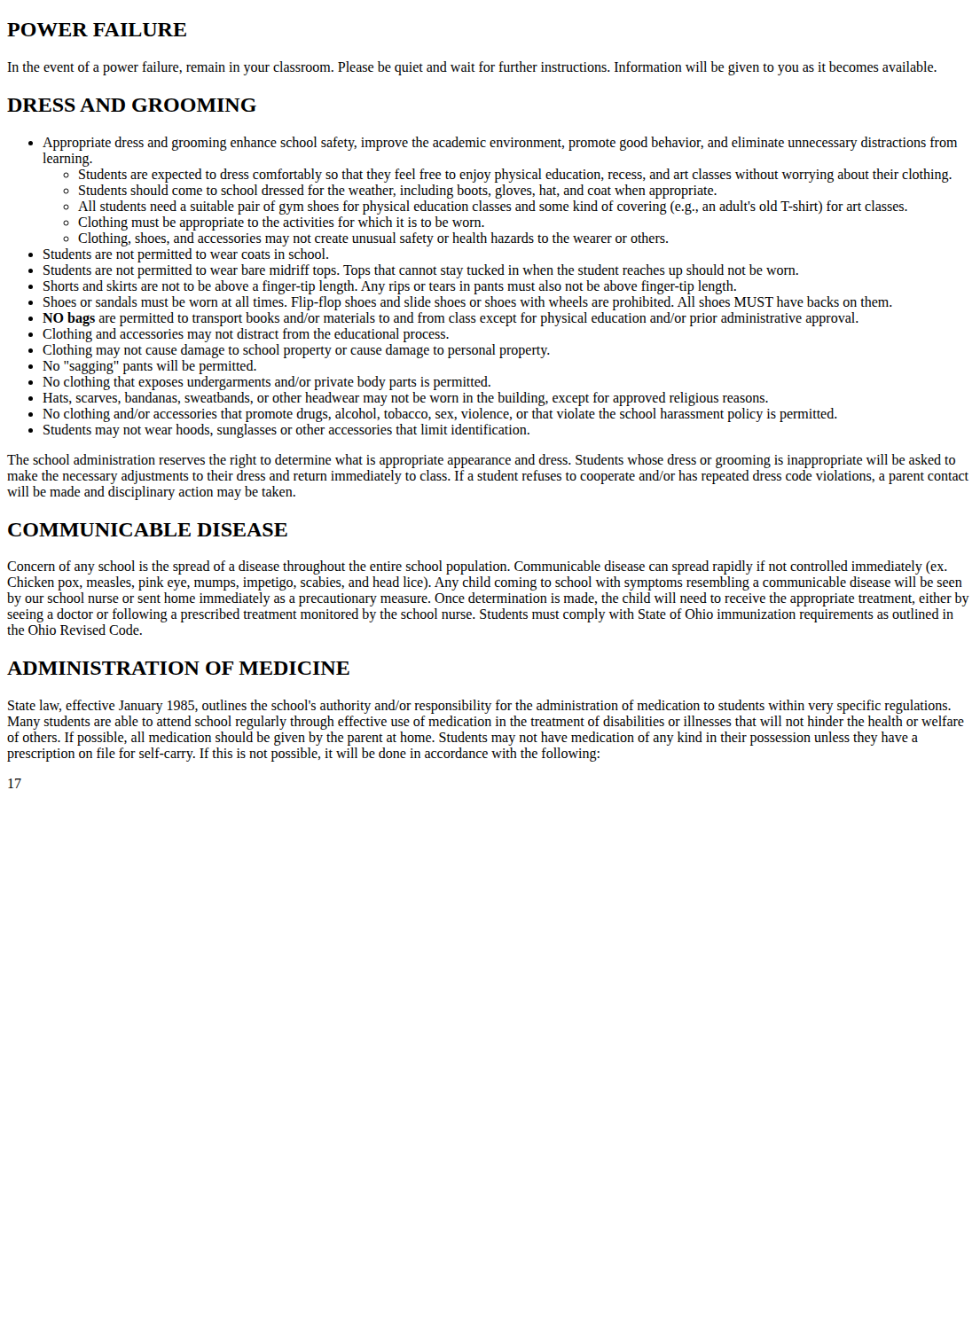POWER FAILURE
In the event of a power failure, remain in your classroom. Please be quiet and wait for further instructions. Information will be given to you as it becomes available.
DRESS AND GROOMING
Appropriate dress and grooming enhance school safety, improve the academic environment, promote good behavior, and eliminate unnecessary distractions from learning.
Students are expected to dress comfortably so that they feel free to enjoy physical education, recess, and art classes without worrying about their clothing.
Students should come to school dressed for the weather, including boots, gloves, hat, and coat when appropriate.
All students need a suitable pair of gym shoes for physical education classes and some kind of covering (e.g., an adult's old T-shirt) for art classes.
Clothing must be appropriate to the activities for which it is to be worn.
Clothing, shoes, and accessories may not create unusual safety or health hazards to the wearer or others.
Students are not permitted to wear coats in school.
Students are not permitted to wear bare midriff tops. Tops that cannot stay tucked in when the student reaches up should not be worn.
Shorts and skirts are not to be above a finger-tip length. Any rips or tears in pants must also not be above finger-tip length.
Shoes or sandals must be worn at all times. Flip-flop shoes and slide shoes or shoes with wheels are prohibited. All shoes MUST have backs on them.
NO bags are permitted to transport books and/or materials to and from class except for physical education and/or prior administrative approval.
Clothing and accessories may not distract from the educational process.
Clothing may not cause damage to school property or cause damage to personal property.
No "sagging" pants will be permitted.
No clothing that exposes undergarments and/or private body parts is permitted.
Hats, scarves, bandanas, sweatbands, or other headwear may not be worn in the building, except for approved religious reasons.
No clothing and/or accessories that promote drugs, alcohol, tobacco, sex, violence, or that violate the school harassment policy is permitted.
Students may not wear hoods, sunglasses or other accessories that limit identification.
The school administration reserves the right to determine what is appropriate appearance and dress. Students whose dress or grooming is inappropriate will be asked to make the necessary adjustments to their dress and return immediately to class. If a student refuses to cooperate and/or has repeated dress code violations, a parent contact will be made and disciplinary action may be taken.
COMMUNICABLE DISEASE
Concern of any school is the spread of a disease throughout the entire school population. Communicable disease can spread rapidly if not controlled immediately (ex. Chicken pox, measles, pink eye, mumps, impetigo, scabies, and head lice). Any child coming to school with symptoms resembling a communicable disease will be seen by our school nurse or sent home immediately as a precautionary measure. Once determination is made, the child will need to receive the appropriate treatment, either by seeing a doctor or following a prescribed treatment monitored by the school nurse. Students must comply with State of Ohio immunization requirements as outlined in the Ohio Revised Code.
ADMINISTRATION OF MEDICINE
State law, effective January 1985, outlines the school's authority and/or responsibility for the administration of medication to students within very specific regulations. Many students are able to attend school regularly through effective use of medication in the treatment of disabilities or illnesses that will not hinder the health or welfare of others. If possible, all medication should be given by the parent at home. Students may not have medication of any kind in their possession unless they have a prescription on file for self-carry. If this is not possible, it will be done in accordance with the following:
17